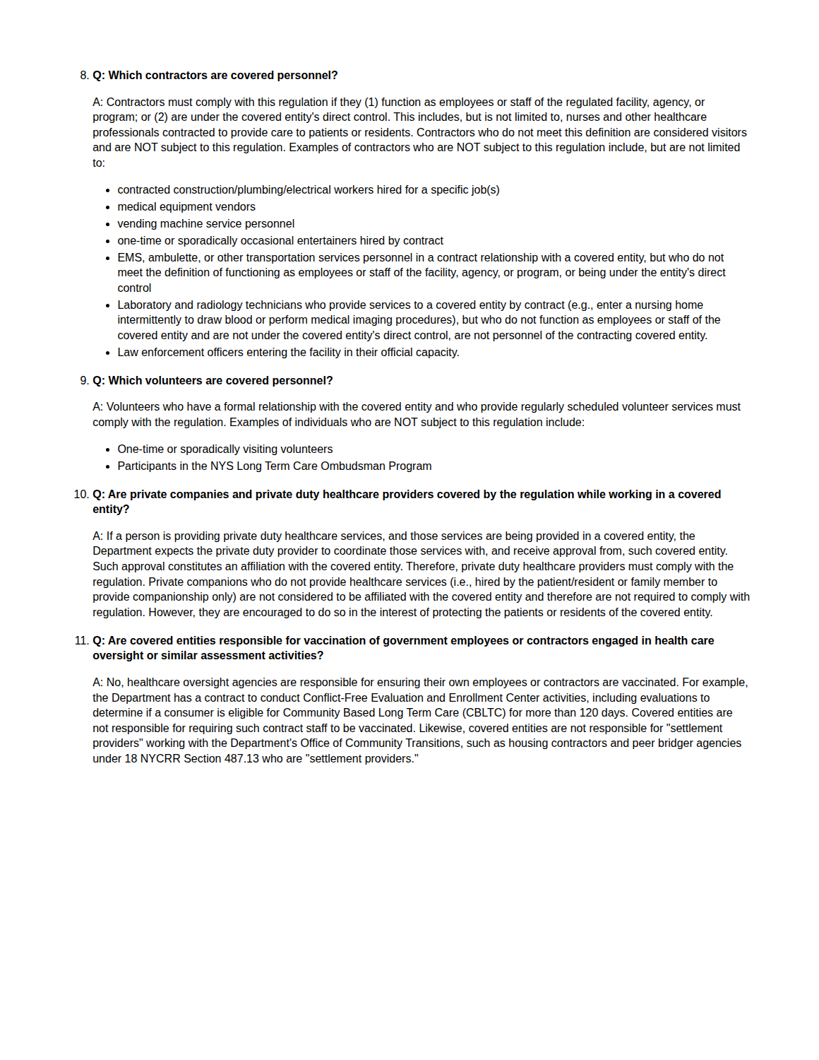Q: Which contractors are covered personnel?
A: Contractors must comply with this regulation if they (1) function as employees or staff of the regulated facility, agency, or program; or (2) are under the covered entity's direct control. This includes, but is not limited to, nurses and other healthcare professionals contracted to provide care to patients or residents. Contractors who do not meet this definition are considered visitors and are NOT subject to this regulation. Examples of contractors who are NOT subject to this regulation include, but are not limited to:
contracted construction/plumbing/electrical workers hired for a specific job(s)
medical equipment vendors
vending machine service personnel
one-time or sporadically occasional entertainers hired by contract
EMS, ambulette, or other transportation services personnel in a contract relationship with a covered entity, but who do not meet the definition of functioning as employees or staff of the facility, agency, or program, or being under the entity's direct control
Laboratory and radiology technicians who provide services to a covered entity by contract (e.g., enter a nursing home intermittently to draw blood or perform medical imaging procedures), but who do not function as employees or staff of the covered entity and are not under the covered entity's direct control, are not personnel of the contracting covered entity.
Law enforcement officers entering the facility in their official capacity.
Q: Which volunteers are covered personnel?
A: Volunteers who have a formal relationship with the covered entity and who provide regularly scheduled volunteer services must comply with the regulation. Examples of individuals who are NOT subject to this regulation include:
One-time or sporadically visiting volunteers
Participants in the NYS Long Term Care Ombudsman Program
Q: Are private companies and private duty healthcare providers covered by the regulation while working in a covered entity?
A: If a person is providing private duty healthcare services, and those services are being provided in a covered entity, the Department expects the private duty provider to coordinate those services with, and receive approval from, such covered entity. Such approval constitutes an affiliation with the covered entity. Therefore, private duty healthcare providers must comply with the regulation. Private companions who do not provide healthcare services (i.e., hired by the patient/resident or family member to provide companionship only) are not considered to be affiliated with the covered entity and therefore are not required to comply with regulation. However, they are encouraged to do so in the interest of protecting the patients or residents of the covered entity.
Q: Are covered entities responsible for vaccination of government employees or contractors engaged in health care oversight or similar assessment activities?
A: No, healthcare oversight agencies are responsible for ensuring their own employees or contractors are vaccinated. For example, the Department has a contract to conduct Conflict-Free Evaluation and Enrollment Center activities, including evaluations to determine if a consumer is eligible for Community Based Long Term Care (CBLTC) for more than 120 days. Covered entities are not responsible for requiring such contract staff to be vaccinated. Likewise, covered entities are not responsible for "settlement providers" working with the Department's Office of Community Transitions, such as housing contractors and peer bridger agencies under 18 NYCRR Section 487.13 who are "settlement providers."